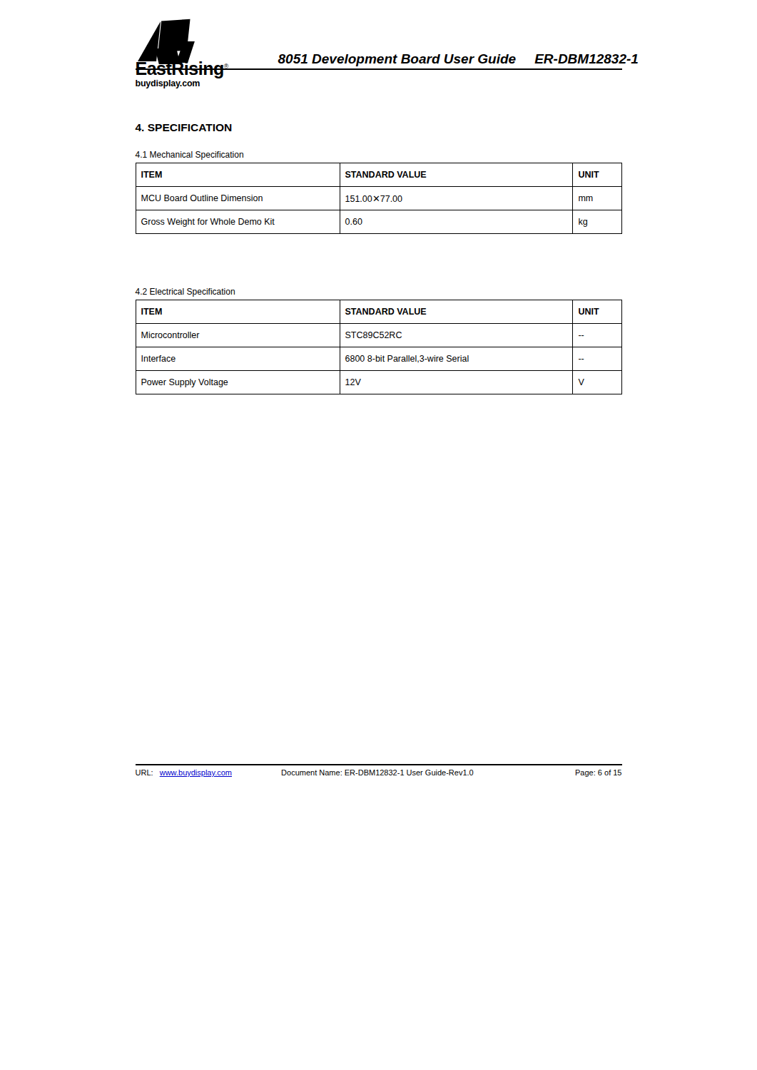EastRising®
buydisplay.com
8051 Development Board User GuideER-DBM12832-1
4. SPECIFICATION
4.1 Mechanical Specification
| ITEM | STANDARD VALUE | UNIT |
| --- | --- | --- |
| MCU Board Outline Dimension | 151.00✕77.00 | mm |
| Gross Weight for Whole Demo Kit | 0.60 | kg |
4.2 Electrical Specification
| ITEM | STANDARD VALUE | UNIT |
| --- | --- | --- |
| Microcontroller | STC89C52RC | -- |
| Interface | 6800 8-bit Parallel,3-wire Serial | -- |
| Power Supply Voltage | 12V | V |
URL: www.buydisplay.com
Document Name: ER-DBM12832-1 User Guide-Rev1.0
Page: 6 of 15